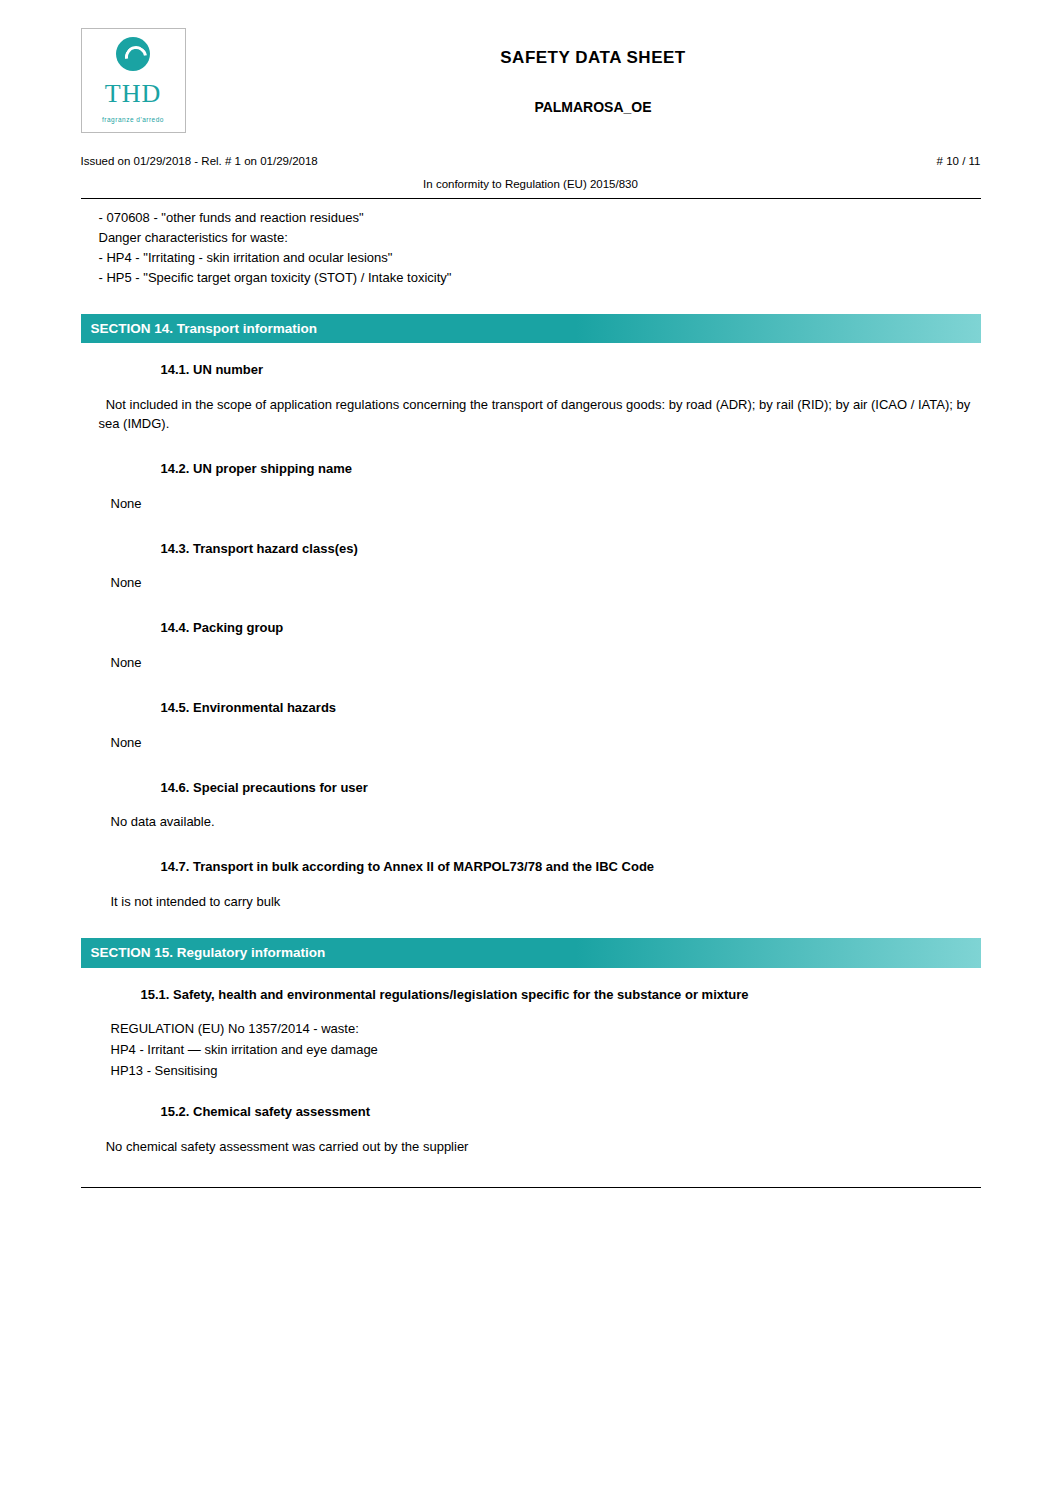THD
fragranze d'arredo
SAFETY DATA SHEET
PALMAROSA_OE
Issued on 01/29/2018 - Rel. # 1 on 01/29/2018 # 10 / 11
In conformity to Regulation (EU) 2015/830
- 070608 - "other funds and reaction residues"
Danger characteristics for waste:
- HP4 - "Irritating - skin irritation and ocular lesions"
- HP5 - "Specific target organ toxicity (STOT) / Intake toxicity"
SECTION 14. Transport information
14.1. UN number
Not included in the scope of application regulations concerning the transport of dangerous goods: by road (ADR); by rail (RID); by air (ICAO / IATA); by sea (IMDG).
14.2. UN proper shipping name
None
14.3. Transport hazard class(es)
None
14.4. Packing group
None
14.5. Environmental hazards
None
14.6. Special precautions for user
No data available.
14.7. Transport in bulk according to Annex II of MARPOL73/78 and the IBC Code
It is not intended to carry bulk
SECTION 15. Regulatory information
15.1. Safety, health and environmental regulations/legislation specific for the substance or mixture
REGULATION (EU) No 1357/2014 - waste:
HP4 - Irritant — skin irritation and eye damage
HP13 - Sensitising
15.2. Chemical safety assessment
No chemical safety assessment was carried out by the supplier